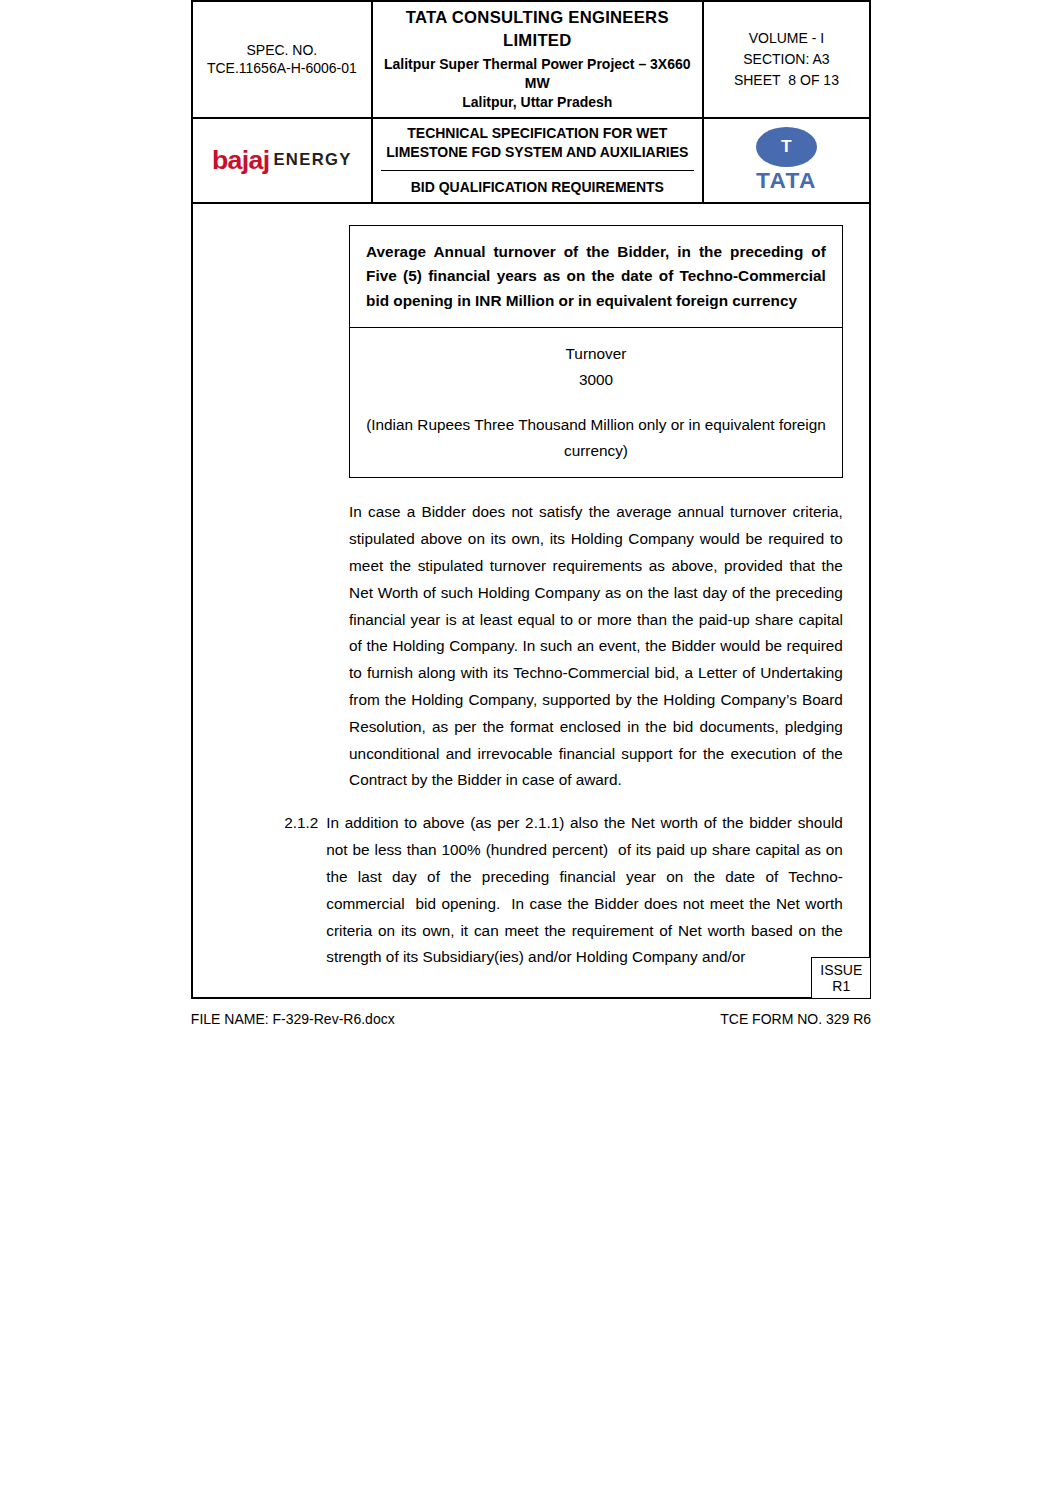| SPEC. NO. TCE.11656A-H-6006-01 | TATA CONSULTING ENGINEERS LIMITED Lalitpur Super Thermal Power Project – 3X660 MW Lalitpur, Uttar Pradesh | VOLUME - I SECTION: A3 SHEET 8 OF 13 |
| bajaj ENERGY | TECHNICAL SPECIFICATION FOR WET LIMESTONE FGD SYSTEM AND AUXILIARIES BID QUALIFICATION REQUIREMENTS | T TATA |
| Average Annual turnover of the Bidder, in the preceding of Five (5) financial years as on the date of Techno-Commercial bid opening in INR Million or in equivalent foreign currency |
| Turnover 3000 (Indian Rupees Three Thousand Million only or in equivalent foreign currency) |
In case a Bidder does not satisfy the average annual turnover criteria, stipulated above on its own, its Holding Company would be required to meet the stipulated turnover requirements as above, provided that the Net Worth of such Holding Company as on the last day of the preceding financial year is at least equal to or more than the paid-up share capital of the Holding Company. In such an event, the Bidder would be required to furnish along with its Techno-Commercial bid, a Letter of Undertaking from the Holding Company, supported by the Holding Company’s Board Resolution, as per the format enclosed in the bid documents, pledging unconditional and irrevocable financial support for the execution of the Contract by the Bidder in case of award.
2.1.2
In addition to above (as per 2.1.1) also the Net worth of the bidder should not be less than 100% (hundred percent) of its paid up share capital as on the last day of the preceding financial year on the date of Techno-commercial bid opening. In case the Bidder does not meet the Net worth criteria on its own, it can meet the requirement of Net worth based on the strength of its Subsidiary(ies) and/or Holding Company and/or
ISSUE
R1
FILE NAME: F-329-Rev-R6.docx
TCE FORM NO. 329 R6